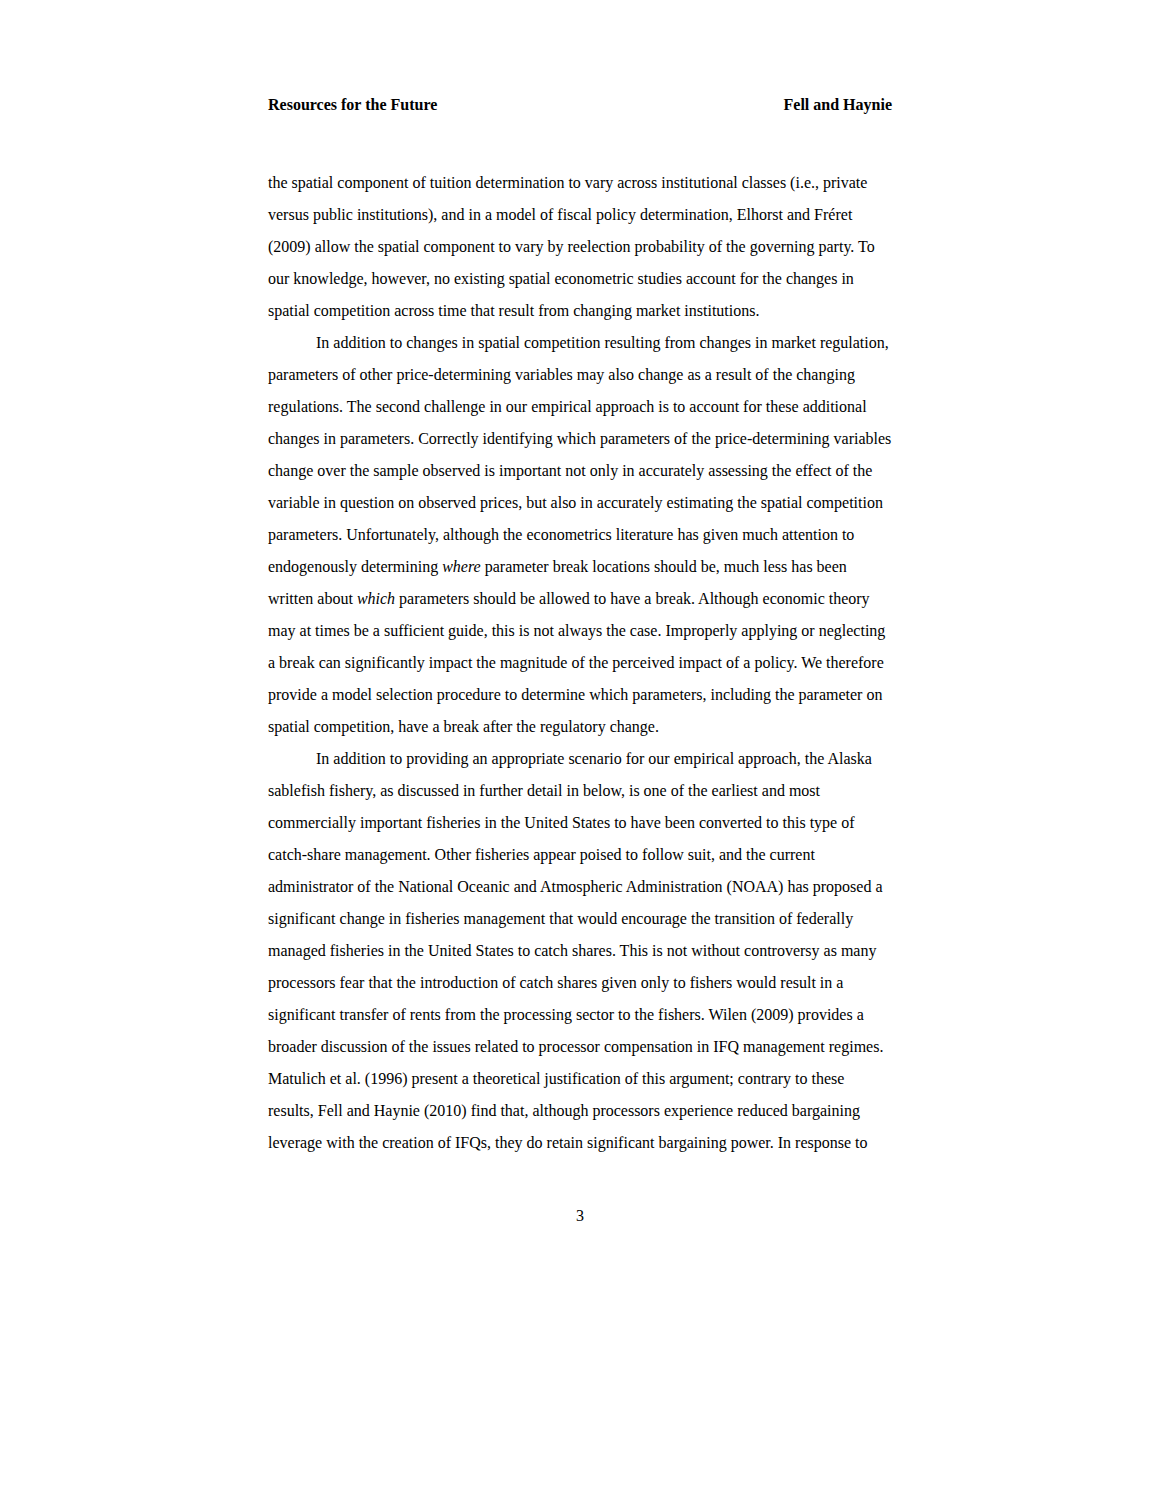Resources for the Future Fell and Haynie
the spatial component of tuition determination to vary across institutional classes (i.e., private versus public institutions), and in a model of fiscal policy determination, Elhorst and Fréret (2009) allow the spatial component to vary by reelection probability of the governing party. To our knowledge, however, no existing spatial econometric studies account for the changes in spatial competition across time that result from changing market institutions.
In addition to changes in spatial competition resulting from changes in market regulation, parameters of other price-determining variables may also change as a result of the changing regulations. The second challenge in our empirical approach is to account for these additional changes in parameters. Correctly identifying which parameters of the price-determining variables change over the sample observed is important not only in accurately assessing the effect of the variable in question on observed prices, but also in accurately estimating the spatial competition parameters. Unfortunately, although the econometrics literature has given much attention to endogenously determining where parameter break locations should be, much less has been written about which parameters should be allowed to have a break. Although economic theory may at times be a sufficient guide, this is not always the case. Improperly applying or neglecting a break can significantly impact the magnitude of the perceived impact of a policy. We therefore provide a model selection procedure to determine which parameters, including the parameter on spatial competition, have a break after the regulatory change.
In addition to providing an appropriate scenario for our empirical approach, the Alaska sablefish fishery, as discussed in further detail in below, is one of the earliest and most commercially important fisheries in the United States to have been converted to this type of catch-share management. Other fisheries appear poised to follow suit, and the current administrator of the National Oceanic and Atmospheric Administration (NOAA) has proposed a significant change in fisheries management that would encourage the transition of federally managed fisheries in the United States to catch shares. This is not without controversy as many processors fear that the introduction of catch shares given only to fishers would result in a significant transfer of rents from the processing sector to the fishers. Wilen (2009) provides a broader discussion of the issues related to processor compensation in IFQ management regimes. Matulich et al. (1996) present a theoretical justification of this argument; contrary to these results, Fell and Haynie (2010) find that, although processors experience reduced bargaining leverage with the creation of IFQs, they do retain significant bargaining power. In response to
3